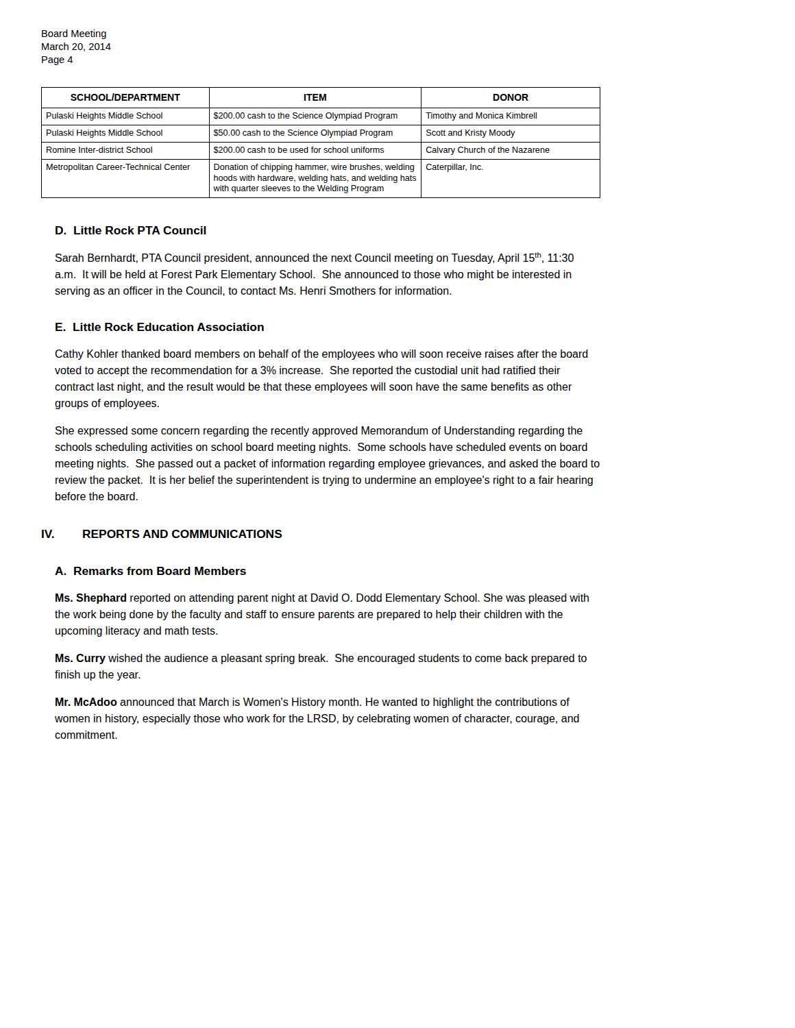Board Meeting
March 20, 2014
Page 4
| SCHOOL/DEPARTMENT | ITEM | DONOR |
| --- | --- | --- |
| Pulaski Heights Middle School | $200.00 cash to the Science Olympiad Program | Timothy and Monica Kimbrell |
| Pulaski Heights Middle School | $50.00 cash to the Science Olympiad Program | Scott and Kristy Moody |
| Romine Inter-district School | $200.00 cash to be used for school uniforms | Calvary Church of the Nazarene |
| Metropolitan Career-Technical Center | Donation of chipping hammer, wire brushes, welding hoods with hardware, welding hats, and welding hats with quarter sleeves to the Welding Program | Caterpillar, Inc. |
D. Little Rock PTA Council
Sarah Bernhardt, PTA Council president, announced the next Council meeting on Tuesday, April 15th, 11:30 a.m. It will be held at Forest Park Elementary School. She announced to those who might be interested in serving as an officer in the Council, to contact Ms. Henri Smothers for information.
E. Little Rock Education Association
Cathy Kohler thanked board members on behalf of the employees who will soon receive raises after the board voted to accept the recommendation for a 3% increase. She reported the custodial unit had ratified their contract last night, and the result would be that these employees will soon have the same benefits as other groups of employees.
She expressed some concern regarding the recently approved Memorandum of Understanding regarding the schools scheduling activities on school board meeting nights. Some schools have scheduled events on board meeting nights. She passed out a packet of information regarding employee grievances, and asked the board to review the packet. It is her belief the superintendent is trying to undermine an employee's right to a fair hearing before the board.
IV. REPORTS AND COMMUNICATIONS
A. Remarks from Board Members
Ms. Shephard reported on attending parent night at David O. Dodd Elementary School. She was pleased with the work being done by the faculty and staff to ensure parents are prepared to help their children with the upcoming literacy and math tests.
Ms. Curry wished the audience a pleasant spring break. She encouraged students to come back prepared to finish up the year.
Mr. McAdoo announced that March is Women's History month. He wanted to highlight the contributions of women in history, especially those who work for the LRSD, by celebrating women of character, courage, and commitment.